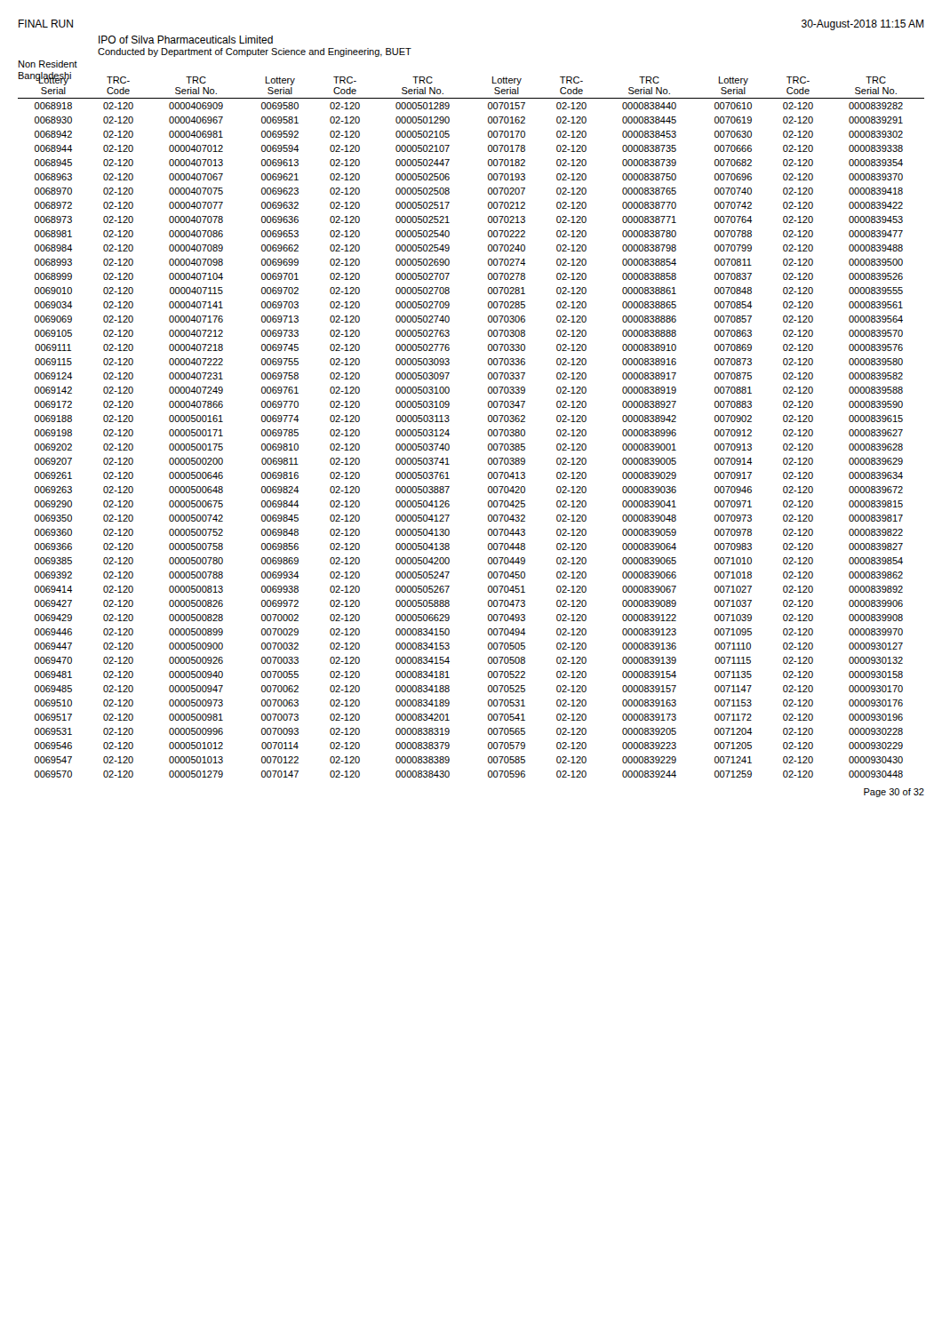FINAL RUN
30-August-2018 11:15 AM
Non Resident
Bangladeshi
IPO of Silva Pharmaceuticals Limited
Conducted by Department of Computer Science and Engineering, BUET
| Lottery Serial | TRC- Code | TRC Serial No. | Lottery Serial | TRC- Code | TRC Serial No. | Lottery Serial | TRC- Code | TRC Serial No. | Lottery Serial | TRC- Code | TRC Serial No. |
| --- | --- | --- | --- | --- | --- | --- | --- | --- | --- | --- | --- |
| 0068918 | 02-120 | 0000406909 | 0069580 | 02-120 | 0000501289 | 0070157 | 02-120 | 0000838440 | 0070610 | 02-120 | 0000839282 |
| 0068930 | 02-120 | 0000406967 | 0069581 | 02-120 | 0000501290 | 0070162 | 02-120 | 0000838445 | 0070619 | 02-120 | 0000839291 |
| 0068942 | 02-120 | 0000406981 | 0069592 | 02-120 | 0000502105 | 0070170 | 02-120 | 0000838453 | 0070630 | 02-120 | 0000839302 |
| 0068944 | 02-120 | 0000407012 | 0069594 | 02-120 | 0000502107 | 0070178 | 02-120 | 0000838735 | 0070666 | 02-120 | 0000839338 |
| 0068945 | 02-120 | 0000407013 | 0069613 | 02-120 | 0000502447 | 0070182 | 02-120 | 0000838739 | 0070682 | 02-120 | 0000839354 |
| 0068963 | 02-120 | 0000407067 | 0069621 | 02-120 | 0000502506 | 0070193 | 02-120 | 0000838750 | 0070696 | 02-120 | 0000839370 |
| 0068970 | 02-120 | 0000407075 | 0069623 | 02-120 | 0000502508 | 0070207 | 02-120 | 0000838765 | 0070740 | 02-120 | 0000839418 |
| 0068972 | 02-120 | 0000407077 | 0069632 | 02-120 | 0000502517 | 0070212 | 02-120 | 0000838770 | 0070742 | 02-120 | 0000839422 |
| 0068973 | 02-120 | 0000407078 | 0069636 | 02-120 | 0000502521 | 0070213 | 02-120 | 0000838771 | 0070764 | 02-120 | 0000839453 |
| 0068981 | 02-120 | 0000407086 | 0069653 | 02-120 | 0000502540 | 0070222 | 02-120 | 0000838780 | 0070788 | 02-120 | 0000839477 |
| 0068984 | 02-120 | 0000407089 | 0069662 | 02-120 | 0000502549 | 0070240 | 02-120 | 0000838798 | 0070799 | 02-120 | 0000839488 |
| 0068993 | 02-120 | 0000407098 | 0069699 | 02-120 | 0000502690 | 0070274 | 02-120 | 0000838854 | 0070811 | 02-120 | 0000839500 |
| 0068999 | 02-120 | 0000407104 | 0069701 | 02-120 | 0000502707 | 0070278 | 02-120 | 0000838858 | 0070837 | 02-120 | 0000839526 |
| 0069010 | 02-120 | 0000407115 | 0069702 | 02-120 | 0000502708 | 0070281 | 02-120 | 0000838861 | 0070848 | 02-120 | 0000839555 |
| 0069034 | 02-120 | 0000407141 | 0069703 | 02-120 | 0000502709 | 0070285 | 02-120 | 0000838865 | 0070854 | 02-120 | 0000839561 |
| 0069069 | 02-120 | 0000407176 | 0069713 | 02-120 | 0000502740 | 0070306 | 02-120 | 0000838886 | 0070857 | 02-120 | 0000839564 |
| 0069105 | 02-120 | 0000407212 | 0069733 | 02-120 | 0000502763 | 0070308 | 02-120 | 0000838888 | 0070863 | 02-120 | 0000839570 |
| 0069111 | 02-120 | 0000407218 | 0069745 | 02-120 | 0000502776 | 0070330 | 02-120 | 0000838910 | 0070869 | 02-120 | 0000839576 |
| 0069115 | 02-120 | 0000407222 | 0069755 | 02-120 | 0000503093 | 0070336 | 02-120 | 0000838916 | 0070873 | 02-120 | 0000839580 |
| 0069124 | 02-120 | 0000407231 | 0069758 | 02-120 | 0000503097 | 0070337 | 02-120 | 0000838917 | 0070875 | 02-120 | 0000839582 |
| 0069142 | 02-120 | 0000407249 | 0069761 | 02-120 | 0000503100 | 0070339 | 02-120 | 0000838919 | 0070881 | 02-120 | 0000839588 |
| 0069172 | 02-120 | 0000407866 | 0069770 | 02-120 | 0000503109 | 0070347 | 02-120 | 0000838927 | 0070883 | 02-120 | 0000839590 |
| 0069188 | 02-120 | 0000500161 | 0069774 | 02-120 | 0000503113 | 0070362 | 02-120 | 0000838942 | 0070902 | 02-120 | 0000839615 |
| 0069198 | 02-120 | 0000500171 | 0069785 | 02-120 | 0000503124 | 0070380 | 02-120 | 0000838996 | 0070912 | 02-120 | 0000839627 |
| 0069202 | 02-120 | 0000500175 | 0069810 | 02-120 | 0000503740 | 0070385 | 02-120 | 0000839001 | 0070913 | 02-120 | 0000839628 |
| 0069207 | 02-120 | 0000500200 | 0069811 | 02-120 | 0000503741 | 0070389 | 02-120 | 0000839005 | 0070914 | 02-120 | 0000839629 |
| 0069261 | 02-120 | 0000500646 | 0069816 | 02-120 | 0000503761 | 0070413 | 02-120 | 0000839029 | 0070917 | 02-120 | 0000839634 |
| 0069263 | 02-120 | 0000500648 | 0069824 | 02-120 | 0000503887 | 0070420 | 02-120 | 0000839036 | 0070946 | 02-120 | 0000839672 |
| 0069290 | 02-120 | 0000500675 | 0069844 | 02-120 | 0000504126 | 0070425 | 02-120 | 0000839041 | 0070971 | 02-120 | 0000839815 |
| 0069350 | 02-120 | 0000500742 | 0069845 | 02-120 | 0000504127 | 0070432 | 02-120 | 0000839048 | 0070973 | 02-120 | 0000839817 |
| 0069360 | 02-120 | 0000500752 | 0069848 | 02-120 | 0000504130 | 0070443 | 02-120 | 0000839059 | 0070978 | 02-120 | 0000839822 |
| 0069366 | 02-120 | 0000500758 | 0069856 | 02-120 | 0000504138 | 0070448 | 02-120 | 0000839064 | 0070983 | 02-120 | 0000839827 |
| 0069385 | 02-120 | 0000500780 | 0069869 | 02-120 | 0000504200 | 0070449 | 02-120 | 0000839065 | 0071010 | 02-120 | 0000839854 |
| 0069392 | 02-120 | 0000500788 | 0069934 | 02-120 | 0000505247 | 0070450 | 02-120 | 0000839066 | 0071018 | 02-120 | 0000839862 |
| 0069414 | 02-120 | 0000500813 | 0069938 | 02-120 | 0000505267 | 0070451 | 02-120 | 0000839067 | 0071027 | 02-120 | 0000839892 |
| 0069427 | 02-120 | 0000500826 | 0069972 | 02-120 | 0000505888 | 0070473 | 02-120 | 0000839089 | 0071037 | 02-120 | 0000839906 |
| 0069429 | 02-120 | 0000500828 | 0070002 | 02-120 | 0000506629 | 0070493 | 02-120 | 0000839122 | 0071039 | 02-120 | 0000839908 |
| 0069446 | 02-120 | 0000500899 | 0070029 | 02-120 | 0000834150 | 0070494 | 02-120 | 0000839123 | 0071095 | 02-120 | 0000839970 |
| 0069447 | 02-120 | 0000500900 | 0070032 | 02-120 | 0000834153 | 0070505 | 02-120 | 0000839136 | 0071110 | 02-120 | 0000930127 |
| 0069470 | 02-120 | 0000500926 | 0070033 | 02-120 | 0000834154 | 0070508 | 02-120 | 0000839139 | 0071115 | 02-120 | 0000930132 |
| 0069481 | 02-120 | 0000500940 | 0070055 | 02-120 | 0000834181 | 0070522 | 02-120 | 0000839154 | 0071135 | 02-120 | 0000930158 |
| 0069485 | 02-120 | 0000500947 | 0070062 | 02-120 | 0000834188 | 0070525 | 02-120 | 0000839157 | 0071147 | 02-120 | 0000930170 |
| 0069510 | 02-120 | 0000500973 | 0070063 | 02-120 | 0000834189 | 0070531 | 02-120 | 0000839163 | 0071153 | 02-120 | 0000930176 |
| 0069517 | 02-120 | 0000500981 | 0070073 | 02-120 | 0000834201 | 0070541 | 02-120 | 0000839173 | 0071172 | 02-120 | 0000930196 |
| 0069531 | 02-120 | 0000500996 | 0070093 | 02-120 | 0000838319 | 0070565 | 02-120 | 0000839205 | 0071204 | 02-120 | 0000930228 |
| 0069546 | 02-120 | 0000501012 | 0070114 | 02-120 | 0000838379 | 0070579 | 02-120 | 0000839223 | 0071205 | 02-120 | 0000930229 |
| 0069547 | 02-120 | 0000501013 | 0070122 | 02-120 | 0000838389 | 0070585 | 02-120 | 0000839229 | 0071241 | 02-120 | 0000930430 |
| 0069570 | 02-120 | 0000501279 | 0070147 | 02-120 | 0000838430 | 0070596 | 02-120 | 0000839244 | 0071259 | 02-120 | 0000930448 |
Page 30 of 32